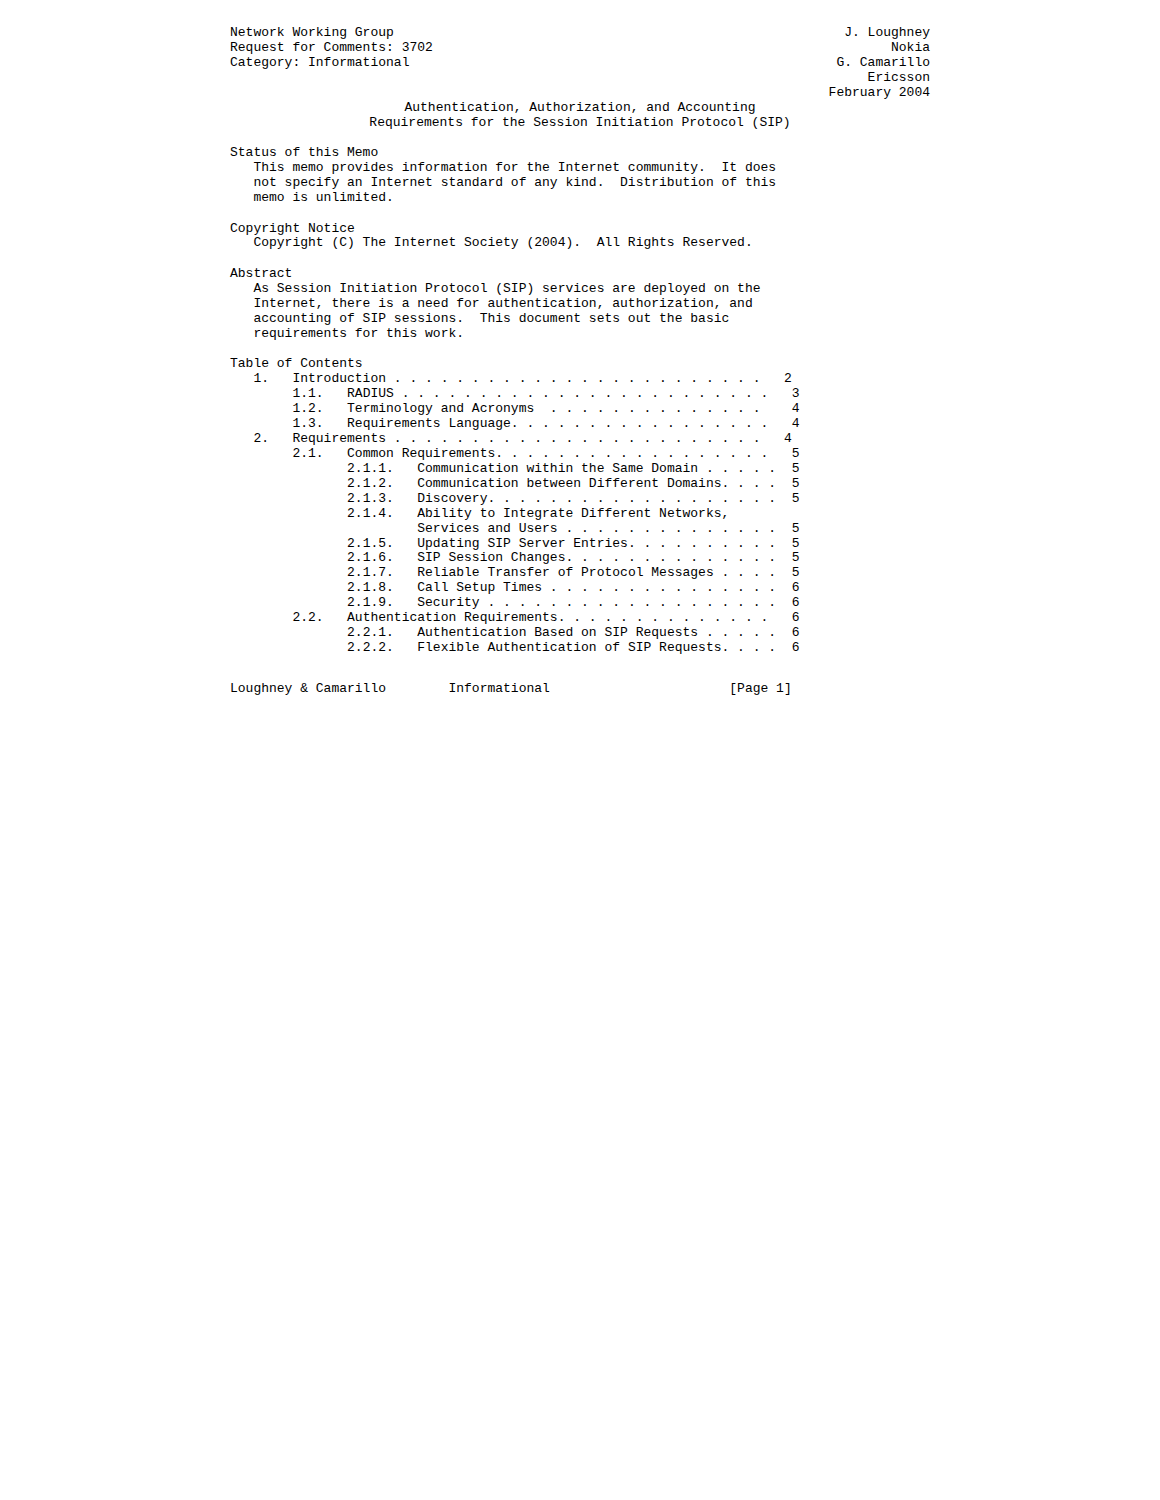Network Working Group J. Loughney
Request for Comments: 3702 Nokia
Category: Informational G. Camarillo
 Ericsson
 February 2004
Authentication, Authorization, and Accounting
Requirements for the Session Initiation Protocol (SIP)
Status of this Memo
   This memo provides information for the Internet community.  It does
   not specify an Internet standard of any kind.  Distribution of this
   memo is unlimited.
Copyright Notice
   Copyright (C) The Internet Society (2004).  All Rights Reserved.
Abstract
   As Session Initiation Protocol (SIP) services are deployed on the
   Internet, there is a need for authentication, authorization, and
   accounting of SIP sessions.  This document sets out the basic
   requirements for this work.
Table of Contents
   1.   Introduction . . . . . . . . . . . . . . . . . . . . . . . .   2
        1.1.   RADIUS . . . . . . . . . . . . . . . . . . . . . . . .   3
        1.2.   Terminology and Acronyms  . . . . . . . . . . . . . .    4
        1.3.   Requirements Language. . . . . . . . . . . . . . . . .   4
   2.   Requirements . . . . . . . . . . . . . . . . . . . . . . . .   4
        2.1.   Common Requirements. . . . . . . . . . . . . . . . . .   5
               2.1.1.   Communication within the Same Domain . . . . .  5
               2.1.2.   Communication between Different Domains. . . .  5
               2.1.3.   Discovery. . . . . . . . . . . . . . . . . . .  5
               2.1.4.   Ability to Integrate Different Networks,
                        Services and Users . . . . . . . . . . . . . .  5
               2.1.5.   Updating SIP Server Entries. . . . . . . . . .  5
               2.1.6.   SIP Session Changes. . . . . . . . . . . . . .  5
               2.1.7.   Reliable Transfer of Protocol Messages . . . .  5
               2.1.8.   Call Setup Times . . . . . . . . . . . . . . .  6
               2.1.9.   Security . . . . . . . . . . . . . . . . . . .  6
        2.2.   Authentication Requirements. . . . . . . . . . . . . .   6
               2.2.1.   Authentication Based on SIP Requests . . . . .  6
               2.2.2.   Flexible Authentication of SIP Requests. . . .  6
Loughney & Camarillo        Informational                       [Page 1]